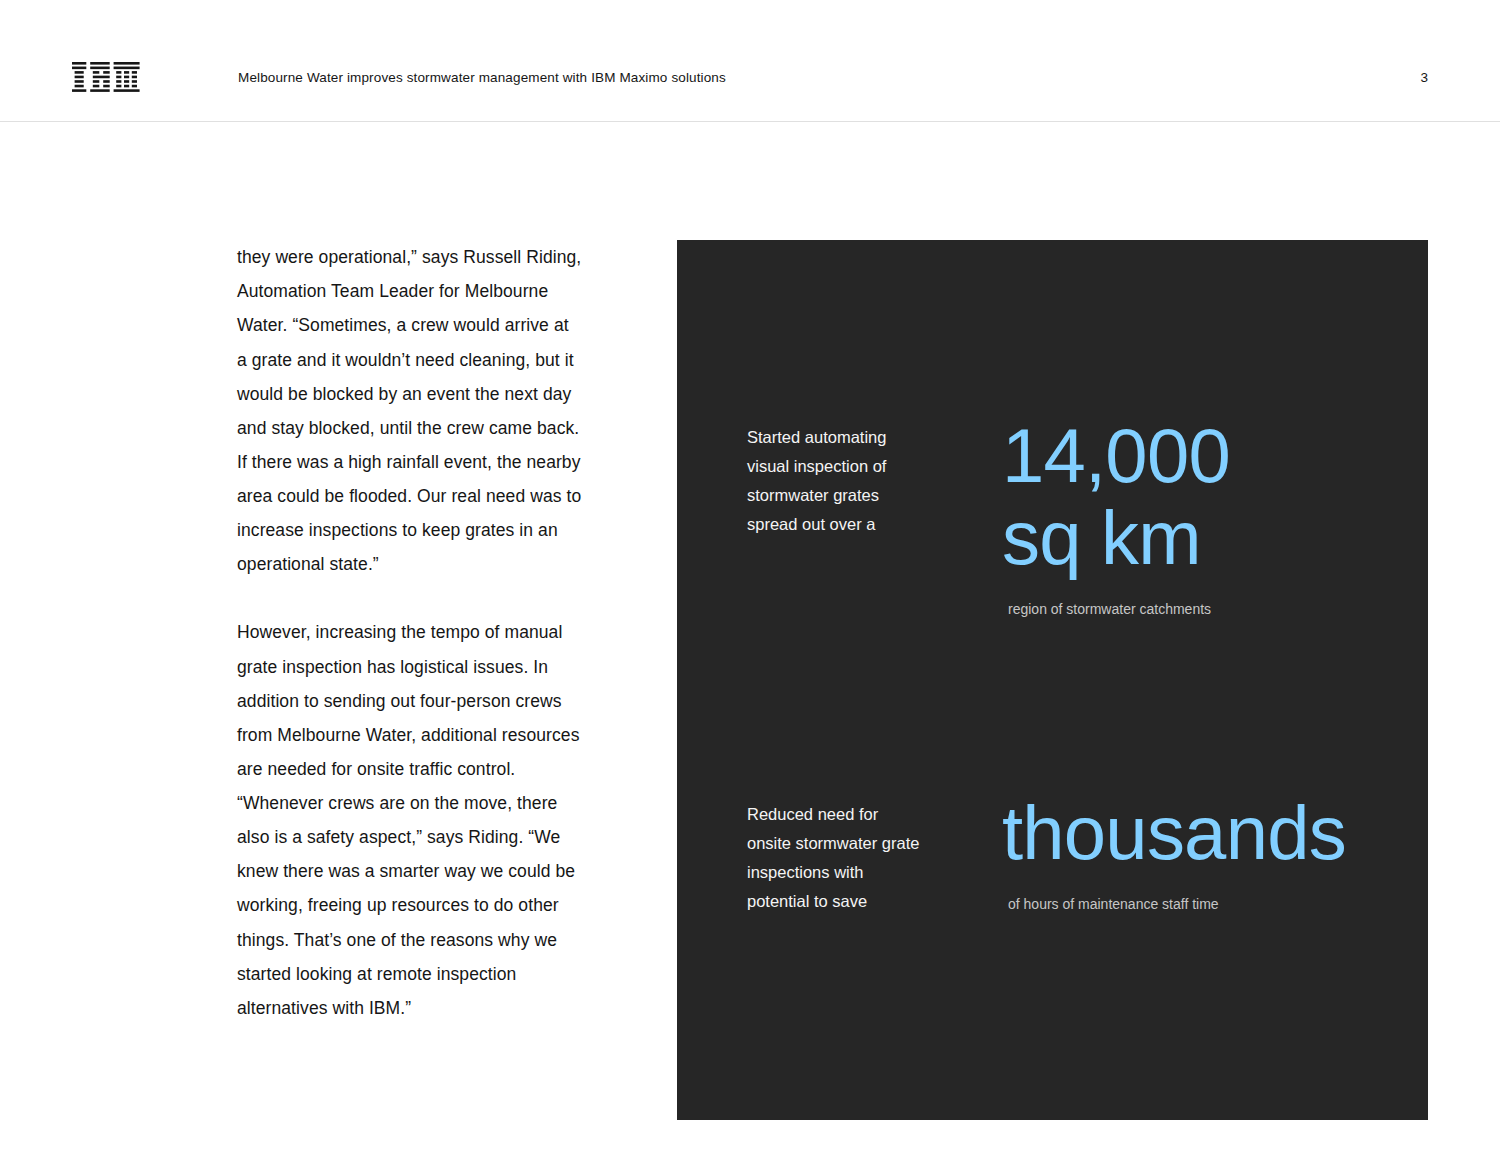Melbourne Water improves stormwater management with IBM Maximo solutions
3
they were operational,” says Russell Riding, Automation Team Leader for Melbourne Water. “Sometimes, a crew would arrive at a grate and it wouldn’t need cleaning, but it would be blocked by an event the next day and stay blocked, until the crew came back. If there was a high rainfall event, the nearby area could be flooded. Our real need was to increase inspections to keep grates in an operational state.”
However, increasing the tempo of manual grate inspection has logistical issues. In addition to sending out four-person crews from Melbourne Water, additional resources are needed for onsite traffic control. “Whenever crews are on the move, there also is a safety aspect,” says Riding. “We knew there was a smarter way we could be working, freeing up resources to do other things. That’s one of the reasons why we started looking at remote inspection alternatives with IBM.”
Started automating visual inspection of stormwater grates spread out over a
14,000
sq km
region of stormwater catchments
Reduced need for onsite stormwater grate inspections with potential to save
thousands
of hours of maintenance staff time